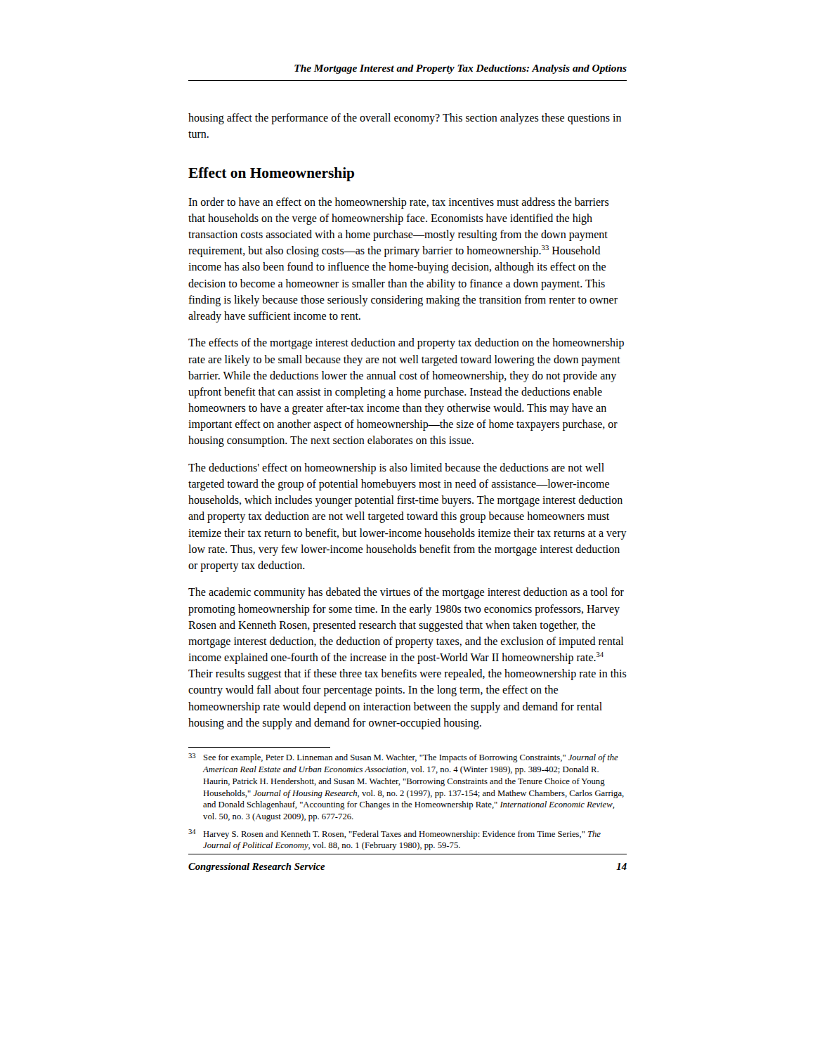The Mortgage Interest and Property Tax Deductions: Analysis and Options
housing affect the performance of the overall economy? This section analyzes these questions in turn.
Effect on Homeownership
In order to have an effect on the homeownership rate, tax incentives must address the barriers that households on the verge of homeownership face. Economists have identified the high transaction costs associated with a home purchase—mostly resulting from the down payment requirement, but also closing costs—as the primary barrier to homeownership.33 Household income has also been found to influence the home-buying decision, although its effect on the decision to become a homeowner is smaller than the ability to finance a down payment. This finding is likely because those seriously considering making the transition from renter to owner already have sufficient income to rent.
The effects of the mortgage interest deduction and property tax deduction on the homeownership rate are likely to be small because they are not well targeted toward lowering the down payment barrier. While the deductions lower the annual cost of homeownership, they do not provide any upfront benefit that can assist in completing a home purchase. Instead the deductions enable homeowners to have a greater after-tax income than they otherwise would. This may have an important effect on another aspect of homeownership—the size of home taxpayers purchase, or housing consumption. The next section elaborates on this issue.
The deductions' effect on homeownership is also limited because the deductions are not well targeted toward the group of potential homebuyers most in need of assistance—lower-income households, which includes younger potential first-time buyers. The mortgage interest deduction and property tax deduction are not well targeted toward this group because homeowners must itemize their tax return to benefit, but lower-income households itemize their tax returns at a very low rate. Thus, very few lower-income households benefit from the mortgage interest deduction or property tax deduction.
The academic community has debated the virtues of the mortgage interest deduction as a tool for promoting homeownership for some time. In the early 1980s two economics professors, Harvey Rosen and Kenneth Rosen, presented research that suggested that when taken together, the mortgage interest deduction, the deduction of property taxes, and the exclusion of imputed rental income explained one-fourth of the increase in the post-World War II homeownership rate.34 Their results suggest that if these three tax benefits were repealed, the homeownership rate in this country would fall about four percentage points. In the long term, the effect on the homeownership rate would depend on interaction between the supply and demand for rental housing and the supply and demand for owner-occupied housing.
33 See for example, Peter D. Linneman and Susan M. Wachter, "The Impacts of Borrowing Constraints," Journal of the American Real Estate and Urban Economics Association, vol. 17, no. 4 (Winter 1989), pp. 389-402; Donald R. Haurin, Patrick H. Hendershott, and Susan M. Wachter, "Borrowing Constraints and the Tenure Choice of Young Households," Journal of Housing Research, vol. 8, no. 2 (1997), pp. 137-154; and Mathew Chambers, Carlos Garriga, and Donald Schlagenhauf, "Accounting for Changes in the Homeownership Rate," International Economic Review, vol. 50, no. 3 (August 2009), pp. 677-726.
34 Harvey S. Rosen and Kenneth T. Rosen, "Federal Taxes and Homeownership: Evidence from Time Series," The Journal of Political Economy, vol. 88, no. 1 (February 1980), pp. 59-75.
Congressional Research Service 14